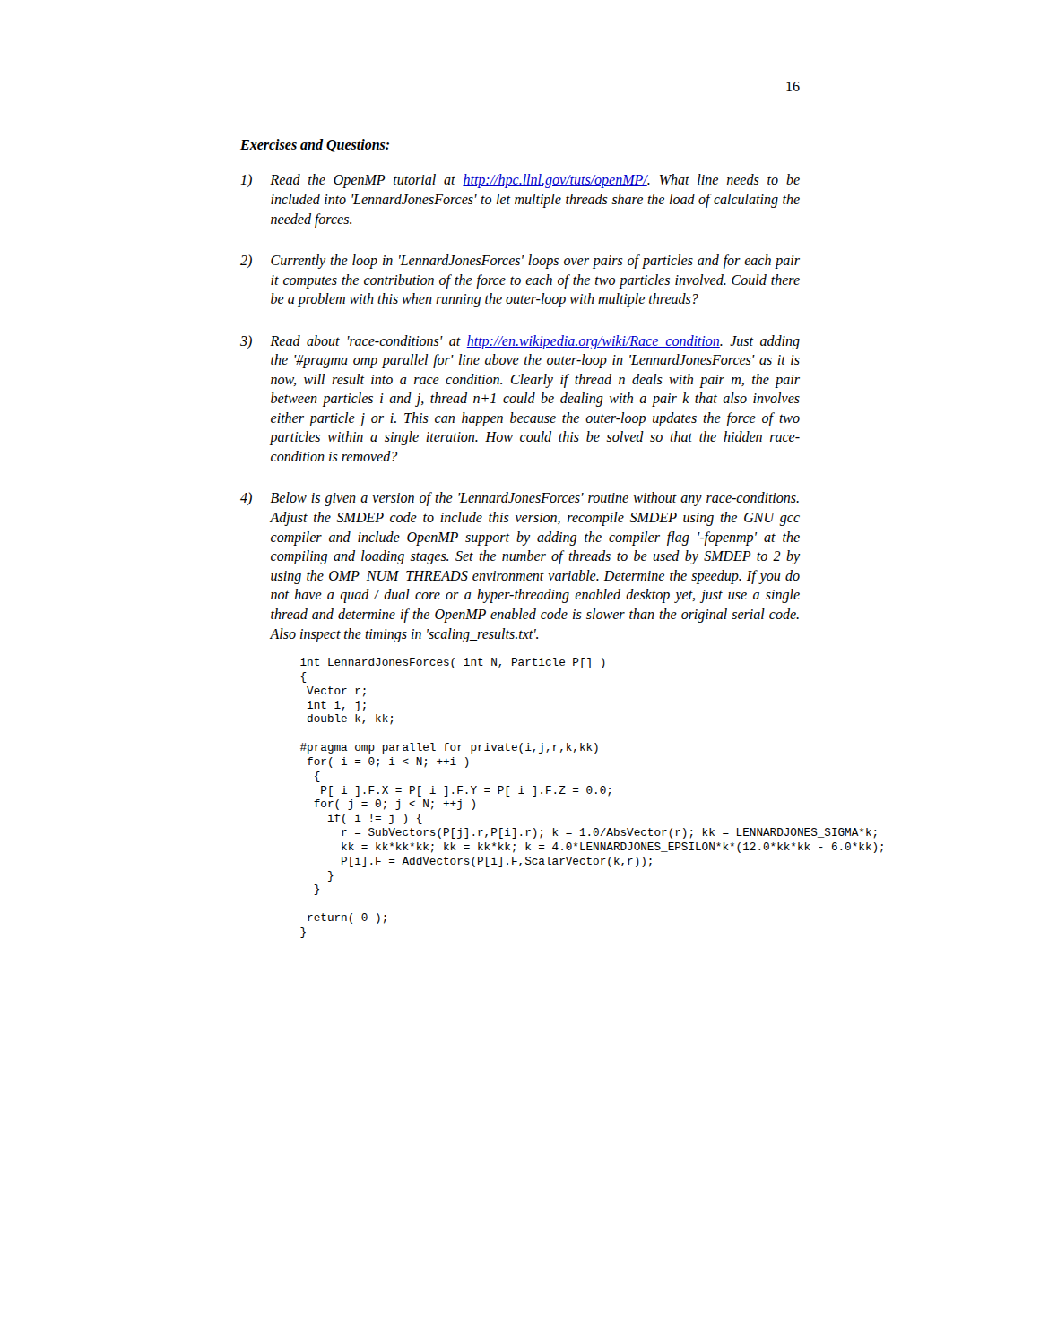16
Exercises and Questions:
Read the OpenMP tutorial at http://hpc.llnl.gov/tuts/openMP/. What line needs to be included into 'LennardJonesForces' to let multiple threads share the load of calculating the needed forces.
Currently the loop in 'LennardJonesForces' loops over pairs of particles and for each pair it computes the contribution of the force to each of the two particles involved. Could there be a problem with this when running the outer-loop with multiple threads?
Read about 'race-conditions' at http://en.wikipedia.org/wiki/Race_condition. Just adding the '#pragma omp parallel for' line above the outer-loop in 'LennardJonesForces' as it is now, will result into a race condition. Clearly if thread n deals with pair m, the pair between particles i and j, thread n+1 could be dealing with a pair k that also involves either particle j or i. This can happen because the outer-loop updates the force of two particles within a single iteration. How could this be solved so that the hidden race-condition is removed?
Below is given a version of the 'LennardJonesForces' routine without any race-conditions. Adjust the SMDEP code to include this version, recompile SMDEP using the GNU gcc compiler and include OpenMP support by adding the compiler flag '-fopenmp' at the compiling and loading stages. Set the number of threads to be used by SMDEP to 2 by using the OMP_NUM_THREADS environment variable. Determine the speedup. If you do not have a quad / dual core or a hyper-threading enabled desktop yet, just use a single thread and determine if the OpenMP enabled code is slower than the original serial code. Also inspect the timings in 'scaling_results.txt'.
int LennardJonesForces( int N, Particle P[] )
{
 Vector r;
 int i, j;
 double k, kk;

#pragma omp parallel for private(i,j,r,k,kk)
 for( i = 0; i < N; ++i )
  {
   P[ i ].F.X = P[ i ].F.Y = P[ i ].F.Z = 0.0;
  for( j = 0; j < N; ++j )
    if( i != j ) {
      r = SubVectors(P[j].r,P[i].r); k = 1.0/AbsVector(r); kk = LENNARDJONES_SIGMA*k;
      kk = kk*kk*kk; kk = kk*kk; k = 4.0*LENNARDJONES_EPSILON*k*(12.0*kk*kk - 6.0*kk);
      P[i].F = AddVectors(P[i].F,ScalarVector(k,r));
    }
  }

 return( 0 );
}